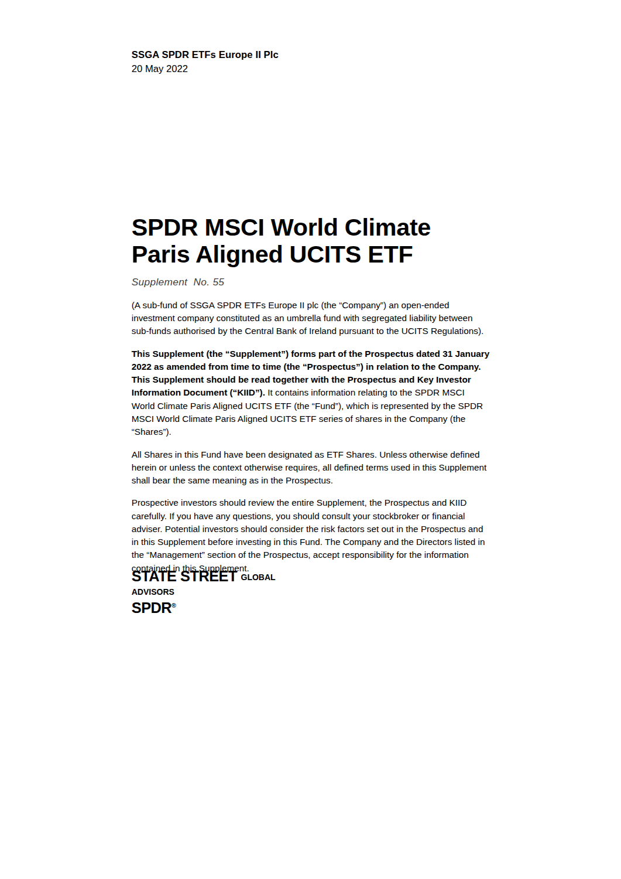SSGA SPDR ETFs Europe II Plc
20 May 2022
SPDR MSCI World Climate Paris Aligned UCITS ETF
Supplement No. 55
(A sub-fund of SSGA SPDR ETFs Europe II plc (the “Company”) an open-ended investment company constituted as an umbrella fund with segregated liability between sub-funds authorised by the Central Bank of Ireland pursuant to the UCITS Regulations).
This Supplement (the “Supplement”) forms part of the Prospectus dated 31 January 2022 as amended from time to time (the “Prospectus”) in relation to the Company. This Supplement should be read together with the Prospectus and Key Investor Information Document (“KIID”). It contains information relating to the SPDR MSCI World Climate Paris Aligned UCITS ETF (the “Fund”), which is represented by the SPDR MSCI World Climate Paris Aligned UCITS ETF series of shares in the Company (the “Shares”).
All Shares in this Fund have been designated as ETF Shares. Unless otherwise defined herein or unless the context otherwise requires, all defined terms used in this Supplement shall bear the same meaning as in the Prospectus.
Prospective investors should review the entire Supplement, the Prospectus and KIID carefully. If you have any questions, you should consult your stockbroker or financial adviser. Potential investors should consider the risk factors set out in the Prospectus and in this Supplement before investing in this Fund. The Company and the Directors listed in the “Management” section of the Prospectus, accept responsibility for the information contained in this Supplement.
STATE STREET GLOBAL
ADVISORS
SPDR®